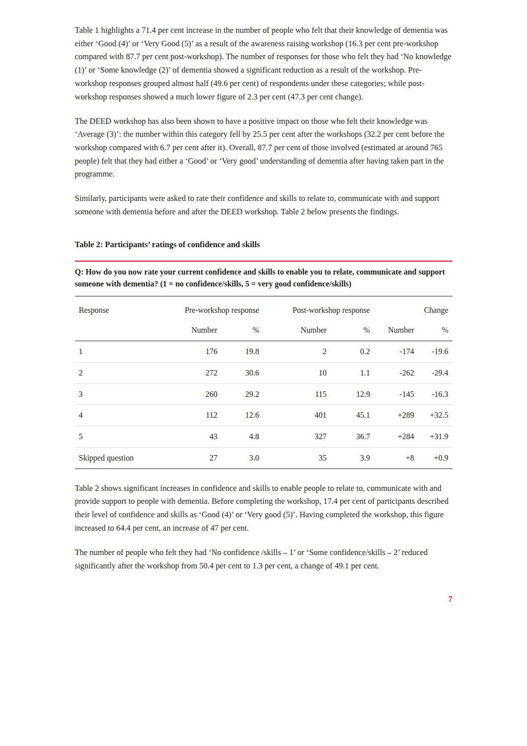Table 1 highlights a 71.4 per cent increase in the number of people who felt that their knowledge of dementia was either ‘Good (4)’ or ‘Very Good (5)’ as a result of the awareness raising workshop (16.3 per cent pre-workshop compared with 87.7 per cent post-workshop). The number of responses for those who felt they had ‘No knowledge (1)’ or ‘Some knowledge (2)’ of dementia showed a significant reduction as a result of the workshop. Pre-workshop responses grouped almost half (49.6 per cent) of respondents under these categories; while post-workshop responses showed a much lower figure of 2.3 per cent (47.3 per cent change).
The DEED workshop has also been shown to have a positive impact on those who felt their knowledge was ‘Average (3)’: the number within this category fell by 25.5 per cent after the workshops (32.2 per cent before the workshop compared with 6.7 per cent after it). Overall, 87.7 per cent of those involved (estimated at around 765 people) felt that they had either a ‘Good’ or ‘Very good’ understanding of dementia after having taken part in the programme.
Similarly, participants were asked to rate their confidence and skills to relate to, communicate with and support someone with dementia before and after the DEED workshop. Table 2 below presents the findings.
Table 2: Participants’ ratings of confidence and skills
Q: How do you now rate your current confidence and skills to enable you to relate, communicate and support someone with dementia? (1 = no confidence/skills, 5 = very good confidence/skills)
| Response | Pre-workshop response | Post-workshop response | Change |
| --- | --- | --- | --- |
| | Number | % | Number | % | Number | % |
| 1 | 176 | 19.8 | 2 | 0.2 | -174 | -19.6 |
| 2 | 272 | 30.6 | 10 | 1.1 | -262 | -29.4 |
| 3 | 260 | 29.2 | 115 | 12.9 | -145 | -16.3 |
| 4 | 112 | 12.6 | 401 | 45.1 | +289 | +32.5 |
| 5 | 43 | 4.8 | 327 | 36.7 | +284 | +31.9 |
| Skipped question | 27 | 3.0 | 35 | 3.9 | +8 | +0.9 |
Table 2 shows significant increases in confidence and skills to enable people to relate to, communicate with and provide support to people with dementia. Before completing the workshop, 17.4 per cent of participants described their level of confidence and skills as ‘Good (4)’ or ‘Very good (5)’. Having completed the workshop, this figure increased to 64.4 per cent, an increase of 47 per cent.
The number of people who felt they had ‘No confidence /skills – 1’ or ‘Some confidence/skills – 2’ reduced significantly after the workshop from 50.4 per cent to 1.3 per cent, a change of 49.1 per cent.
7